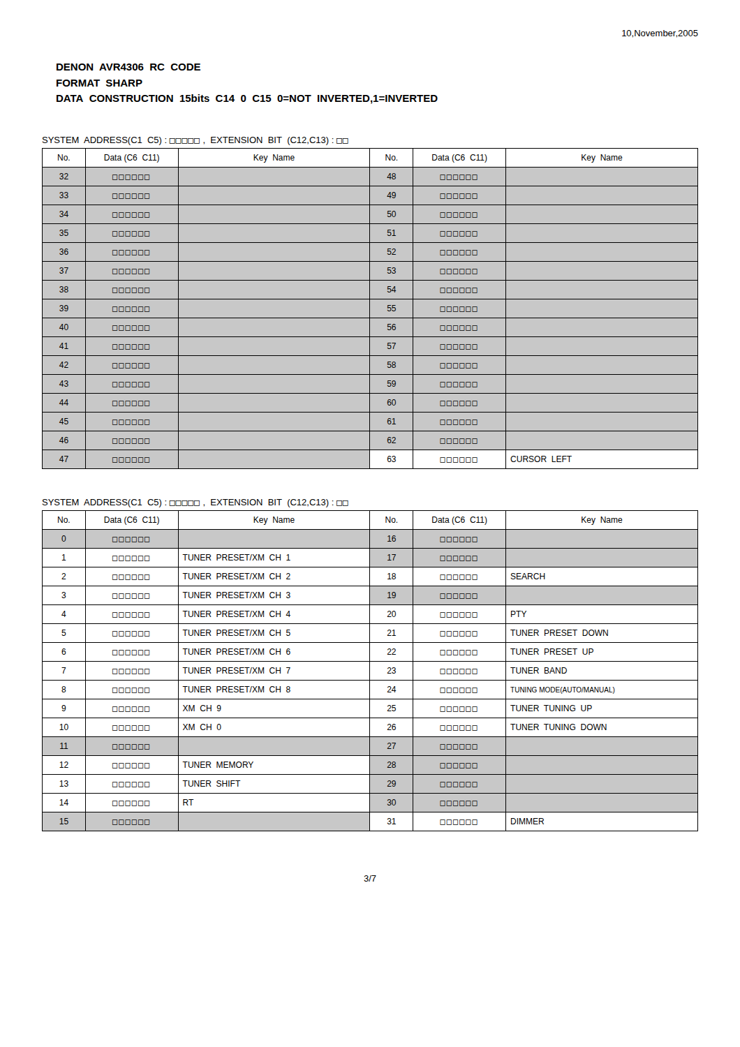10,November,2005
DENON AVR4306 RC CODE
FORMAT SHARP
DATA CONSTRUCTION 15bits C14 0 C15 0=NOT INVERTED,1=INVERTED
SYSTEM ADDRESS(C1 C5) : □□□□□ , EXTENSION BIT (C12,C13) : □□
| No. | Data (C6 C11) | Key Name | No. | Data (C6 C11) | Key Name |
| --- | --- | --- | --- | --- | --- |
| 32 | □□□□□□ | | 48 | □□□□□□ | |
| 33 | □□□□□□ | | 49 | □□□□□□ | |
| 34 | □□□□□□ | | 50 | □□□□□□ | |
| 35 | □□□□□□ | | 51 | □□□□□□ | |
| 36 | □□□□□□ | | 52 | □□□□□□ | |
| 37 | □□□□□□ | | 53 | □□□□□□ | |
| 38 | □□□□□□ | | 54 | □□□□□□ | |
| 39 | □□□□□□ | | 55 | □□□□□□ | |
| 40 | □□□□□□ | | 56 | □□□□□□ | |
| 41 | □□□□□□ | | 57 | □□□□□□ | |
| 42 | □□□□□□ | | 58 | □□□□□□ | |
| 43 | □□□□□□ | | 59 | □□□□□□ | |
| 44 | □□□□□□ | | 60 | □□□□□□ | |
| 45 | □□□□□□ | | 61 | □□□□□□ | |
| 46 | □□□□□□ | | 62 | □□□□□□ | |
| 47 | □□□□□□ | | 63 | □□□□□□ | CURSOR LEFT |
SYSTEM ADDRESS(C1 C5) : □□□□□ , EXTENSION BIT (C12,C13) : □□
| No. | Data (C6 C11) | Key Name | No. | Data (C6 C11) | Key Name |
| --- | --- | --- | --- | --- | --- |
| 0 | □□□□□□ | | 16 | □□□□□□ | |
| 1 | □□□□□□ | TUNER PRESET/XM CH 1 | 17 | □□□□□□ | |
| 2 | □□□□□□ | TUNER PRESET/XM CH 2 | 18 | □□□□□□ | SEARCH |
| 3 | □□□□□□ | TUNER PRESET/XM CH 3 | 19 | □□□□□□ | |
| 4 | □□□□□□ | TUNER PRESET/XM CH 4 | 20 | □□□□□□ | PTY |
| 5 | □□□□□□ | TUNER PRESET/XM CH 5 | 21 | □□□□□□ | TUNER PRESET DOWN |
| 6 | □□□□□□ | TUNER PRESET/XM CH 6 | 22 | □□□□□□ | TUNER PRESET UP |
| 7 | □□□□□□ | TUNER PRESET/XM CH 7 | 23 | □□□□□□ | TUNER BAND |
| 8 | □□□□□□ | TUNER PRESET/XM CH 8 | 24 | □□□□□□ | TUNING MODE(AUTO/MANUAL) |
| 9 | □□□□□□ | XM CH 9 | 25 | □□□□□□ | TUNER TUNING UP |
| 10 | □□□□□□ | XM CH 0 | 26 | □□□□□□ | TUNER TUNING DOWN |
| 11 | □□□□□□ | | 27 | □□□□□□ | |
| 12 | □□□□□□ | TUNER MEMORY | 28 | □□□□□□ | |
| 13 | □□□□□□ | TUNER SHIFT | 29 | □□□□□□ | |
| 14 | □□□□□□ | RT | 30 | □□□□□□ | |
| 15 | □□□□□□ | | 31 | □□□□□□ | DIMMER |
3/7